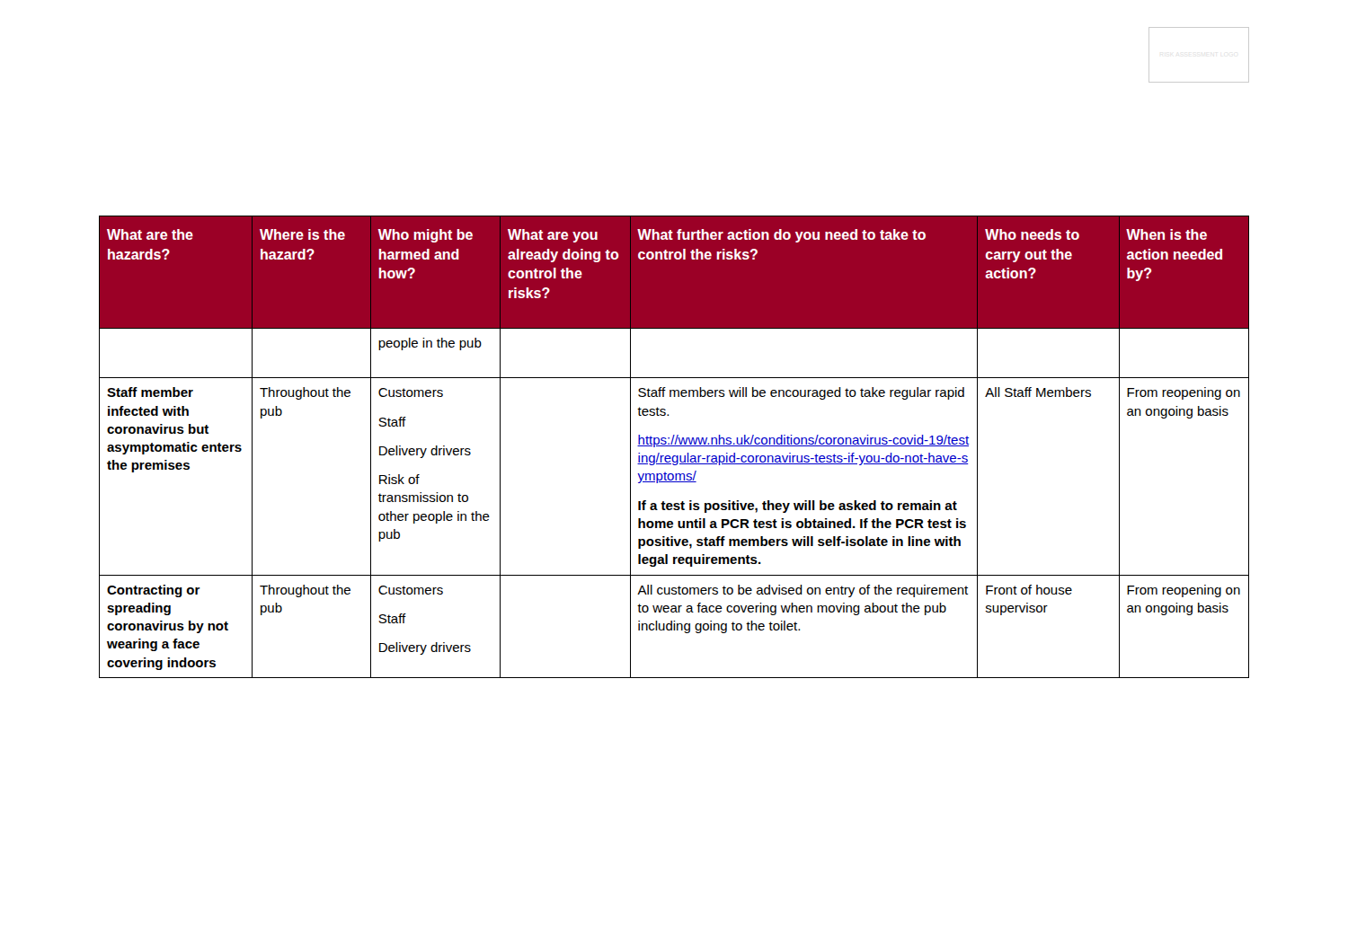RISK ASSESSMENT LOGO
| What are the hazards? | Where is the hazard? | Who might be harmed and how? | What are you already doing to control the risks? | What further action do you need to take to control the risks? | Who needs to carry out the action? | When is the action needed by? |
| --- | --- | --- | --- | --- | --- | --- |
| | | people in the pub | | | | |
| Staff member infected with coronavirus but asymptomatic enters the premises | Throughout the pub | Customers Staff Delivery drivers Risk of transmission to other people in the pub | | Staff members will be encouraged to take regular rapid tests. https://www.nhs.uk/conditions/coronavirus-covid-19/testing/regular-rapid-coronavirus-tests-if-you-do-not-have-symptoms/ If a test is positive, they will be asked to remain at home until a PCR test is obtained. If the PCR test is positive, staff members will self-isolate in line with legal requirements. | All Staff Members | From reopening on an ongoing basis |
| Contracting or spreading coronavirus by not wearing a face covering indoors | Throughout the pub | Customers Staff Delivery drivers | | All customers to be advised on entry of the requirement to wear a face covering when moving about the pub including going to the toilet. | Front of house supervisor | From reopening on an ongoing basis |